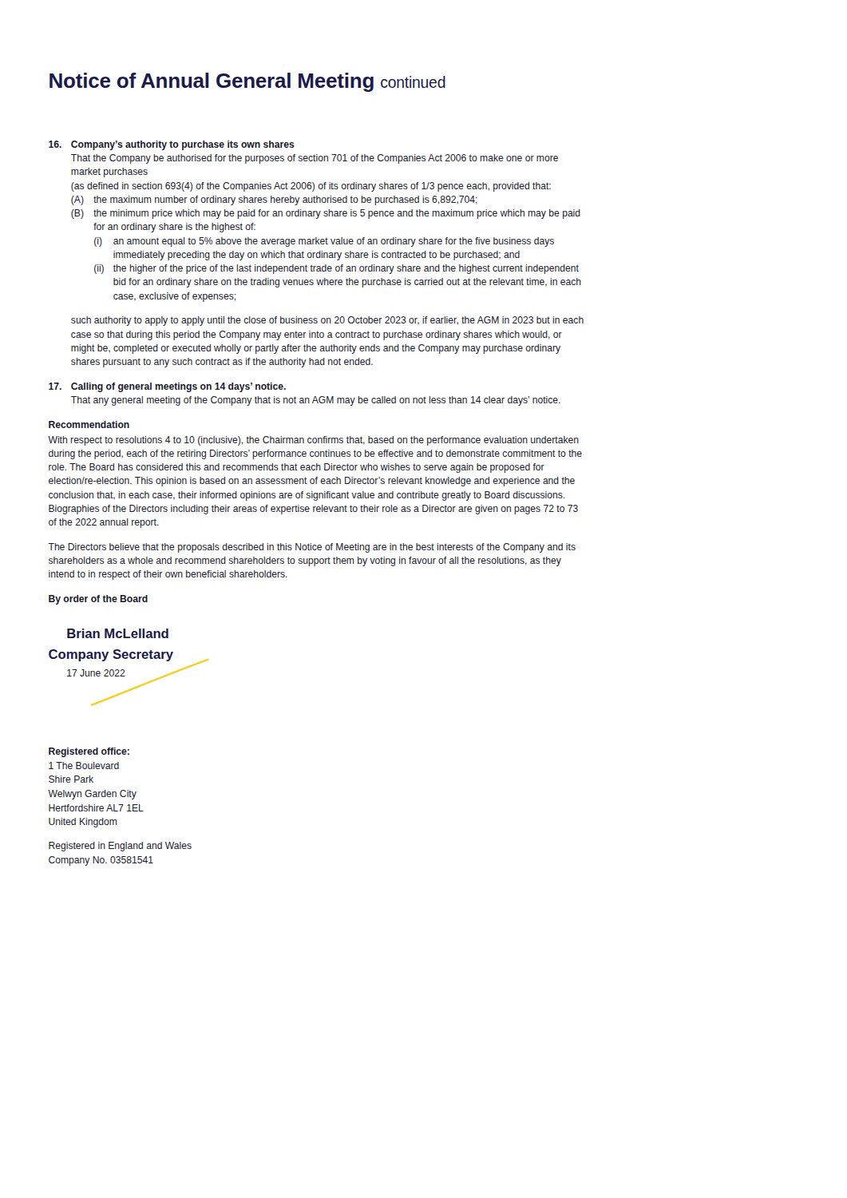Notice of Annual General Meeting continued
16.
Company’s authority to purchase its own shares
That the Company be authorised for the purposes of section 701 of the Companies Act 2006 to make one or more market purchases
(as defined in section 693(4) of the Companies Act 2006) of its ordinary shares of 1/3 pence each, provided that:
(A)
the maximum number of ordinary shares hereby authorised to be purchased is 6,892,704;
(B)
the minimum price which may be paid for an ordinary share is 5 pence and the maximum price which may be paid for an ordinary share is the highest of:
(i)
an amount equal to 5% above the average market value of an ordinary share for the five business days immediately preceding the day on which that ordinary share is contracted to be purchased; and
(ii)
the higher of the price of the last independent trade of an ordinary share and the highest current independent bid for an ordinary share on the trading venues where the purchase is carried out at the relevant time, in each case, exclusive of expenses;
such authority to apply to apply until the close of business on 20 October 2023 or, if earlier, the AGM in 2023 but in each case so that during this period the Company may enter into a contract to purchase ordinary shares which would, or might be, completed or executed wholly or partly after the authority ends and the Company may purchase ordinary shares pursuant to any such contract as if the authority had not ended.
17.
Calling of general meetings on 14 days’ notice.
That any general meeting of the Company that is not an AGM may be called on not less than 14 clear days’ notice.
Recommendation
With respect to resolutions 4 to 10 (inclusive), the Chairman confirms that, based on the performance evaluation undertaken during the period, each of the retiring Directors’ performance continues to be effective and to demonstrate commitment to the role. The Board has considered this and recommends that each Director who wishes to serve again be proposed for election/re-election. This opinion is based on an assessment of each Director’s relevant knowledge and experience and the conclusion that, in each case, their informed opinions are of significant value and contribute greatly to Board discussions. Biographies of the Directors including their areas of expertise relevant to their role as a Director are given on pages 72 to 73 of the 2022 annual report.
The Directors believe that the proposals described in this Notice of Meeting are in the best interests of the Company and its shareholders as a whole and recommend shareholders to support them by voting in favour of all the resolutions, as they intend to in respect of their own beneficial shareholders.
By order of the Board
Brian McLelland
Company Secretary
17 June 2022
Registered office:
1 The Boulevard
Shire Park
Welwyn Garden City
Hertfordshire AL7 1EL
United Kingdom
Registered in England and Wales
Company No. 03581541